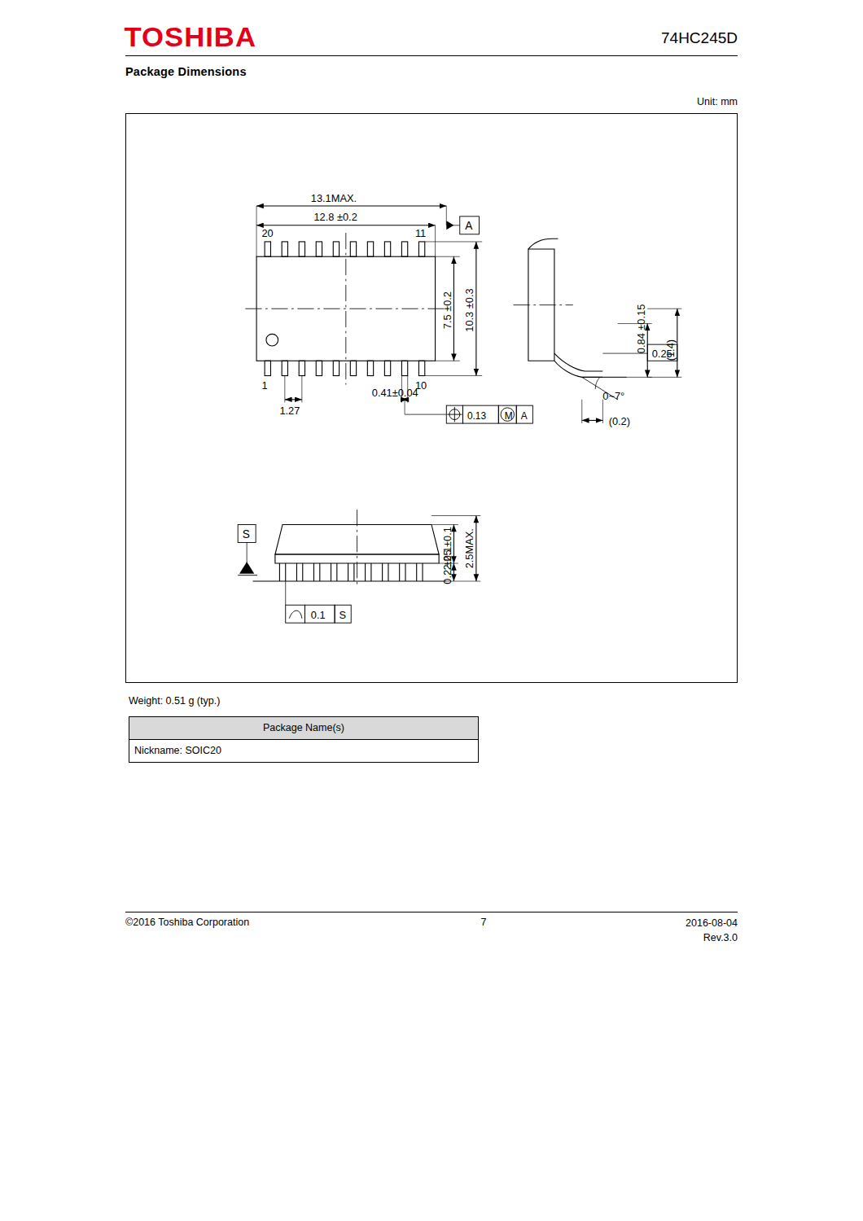TOSHIBA
74HC245D
Package Dimensions
Unit: mm
13.1MAX. 12.8 ±0.2 A 20 11 1 10 7.5 ±0.2 10.3 ±0.3 1.27 0.41±0.04 0.13 M A 0.25 0.84 ±0.15 (1.4) 0~7° (0.2) 2.25 ±0.1 2.5MAX. 0.2 ±0.1 S 0.1 S
Weight: 0.51 g (typ.)
| Package Name(s) |
| --- |
| Nickname: SOIC20 |
©2016 Toshiba Corporation
7
2016-08-04
Rev.3.0